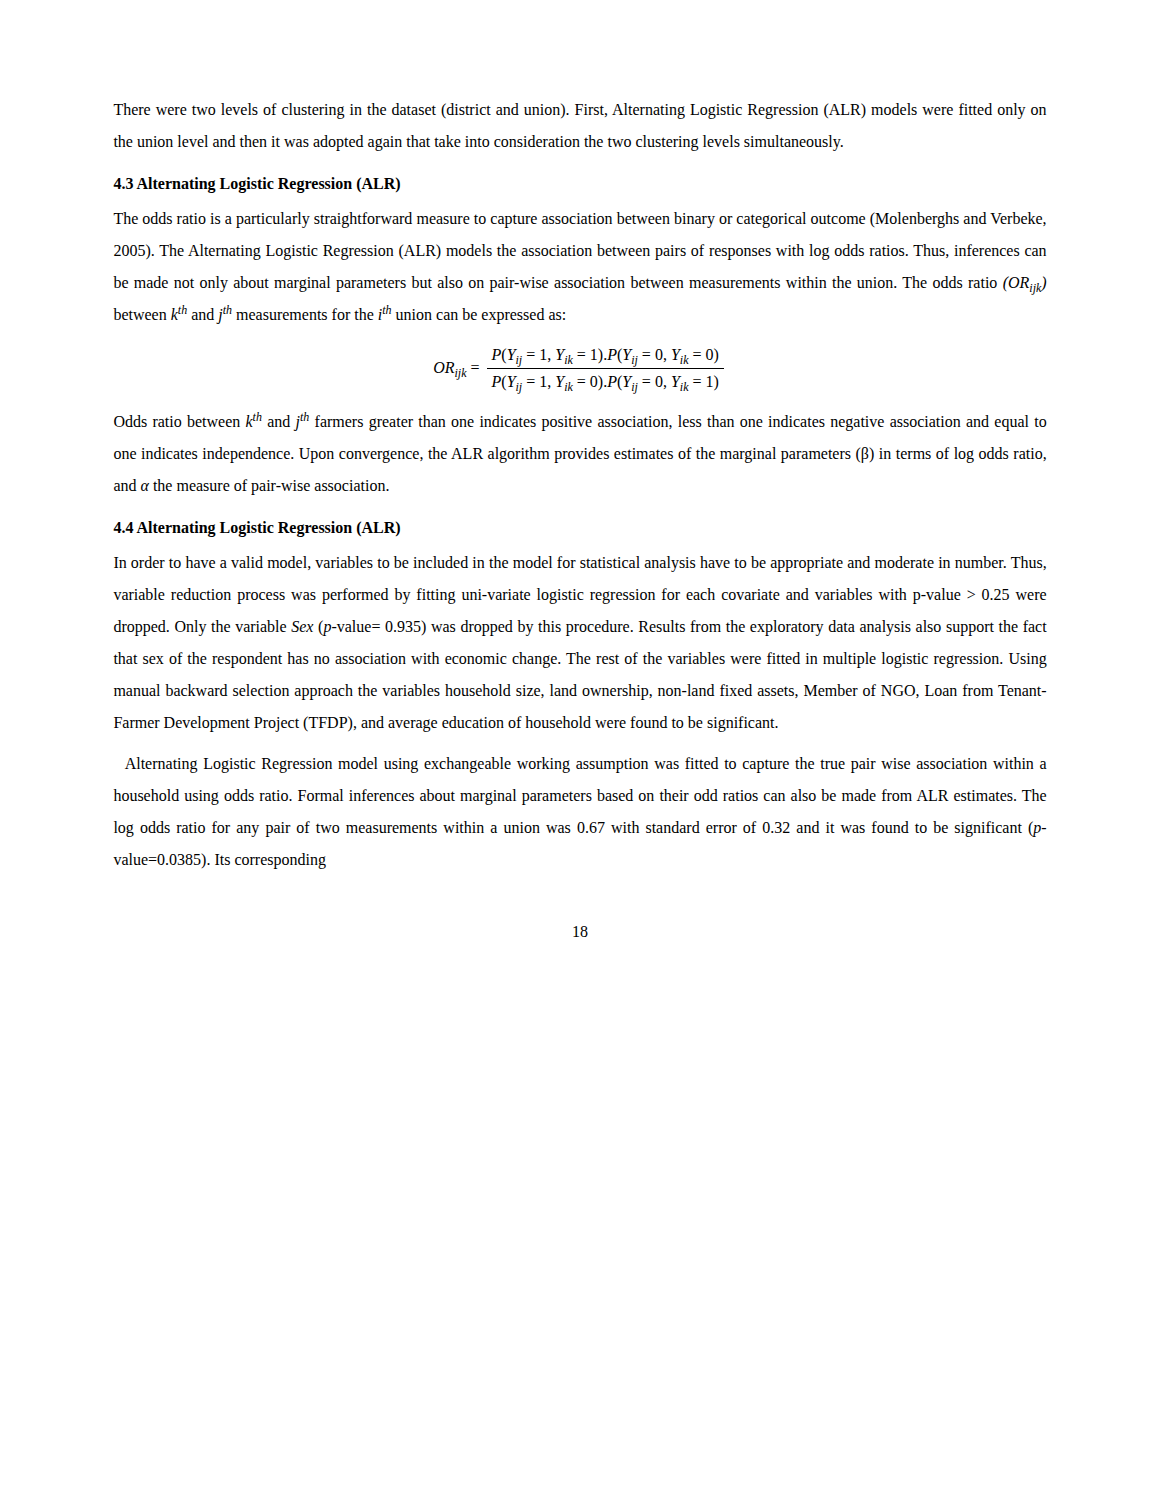There were two levels of clustering in the dataset (district and union). First, Alternating Logistic Regression (ALR) models were fitted only on the union level and then it was adopted again that take into consideration the two clustering levels simultaneously.
4.3 Alternating Logistic Regression (ALR)
The odds ratio is a particularly straightforward measure to capture association between binary or categorical outcome (Molenberghs and Verbeke, 2005). The Alternating Logistic Regression (ALR) models the association between pairs of responses with log odds ratios. Thus, inferences can be made not only about marginal parameters but also on pair-wise association between measurements within the union. The odds ratio (ORijk) between kth and jth measurements for the ith union can be expressed as:
ORijk = P(Yij = 1, Yik = 1).P(Yij = 0, Yik = 0) P(Yij = 1, Yik = 0).P(Yij = 0, Yik = 1)
Odds ratio between kth and jth farmers greater than one indicates positive association, less than one indicates negative association and equal to one indicates independence. Upon convergence, the ALR algorithm provides estimates of the marginal parameters (β) in terms of log odds ratio, and α the measure of pair-wise association.
4.4 Alternating Logistic Regression (ALR)
In order to have a valid model, variables to be included in the model for statistical analysis have to be appropriate and moderate in number. Thus, variable reduction process was performed by fitting uni-variate logistic regression for each covariate and variables with p-value > 0.25 were dropped. Only the variable Sex (p-value= 0.935) was dropped by this procedure. Results from the exploratory data analysis also support the fact that sex of the respondent has no association with economic change. The rest of the variables were fitted in multiple logistic regression. Using manual backward selection approach the variables household size, land ownership, non-land fixed assets, Member of NGO, Loan from Tenant-Farmer Development Project (TFDP), and average education of household were found to be significant.
Alternating Logistic Regression model using exchangeable working assumption was fitted to capture the true pair wise association within a household using odds ratio. Formal inferences about marginal parameters based on their odd ratios can also be made from ALR estimates. The log odds ratio for any pair of two measurements within a union was 0.67 with standard error of 0.32 and it was found to be significant (p-value=0.0385). Its corresponding
18